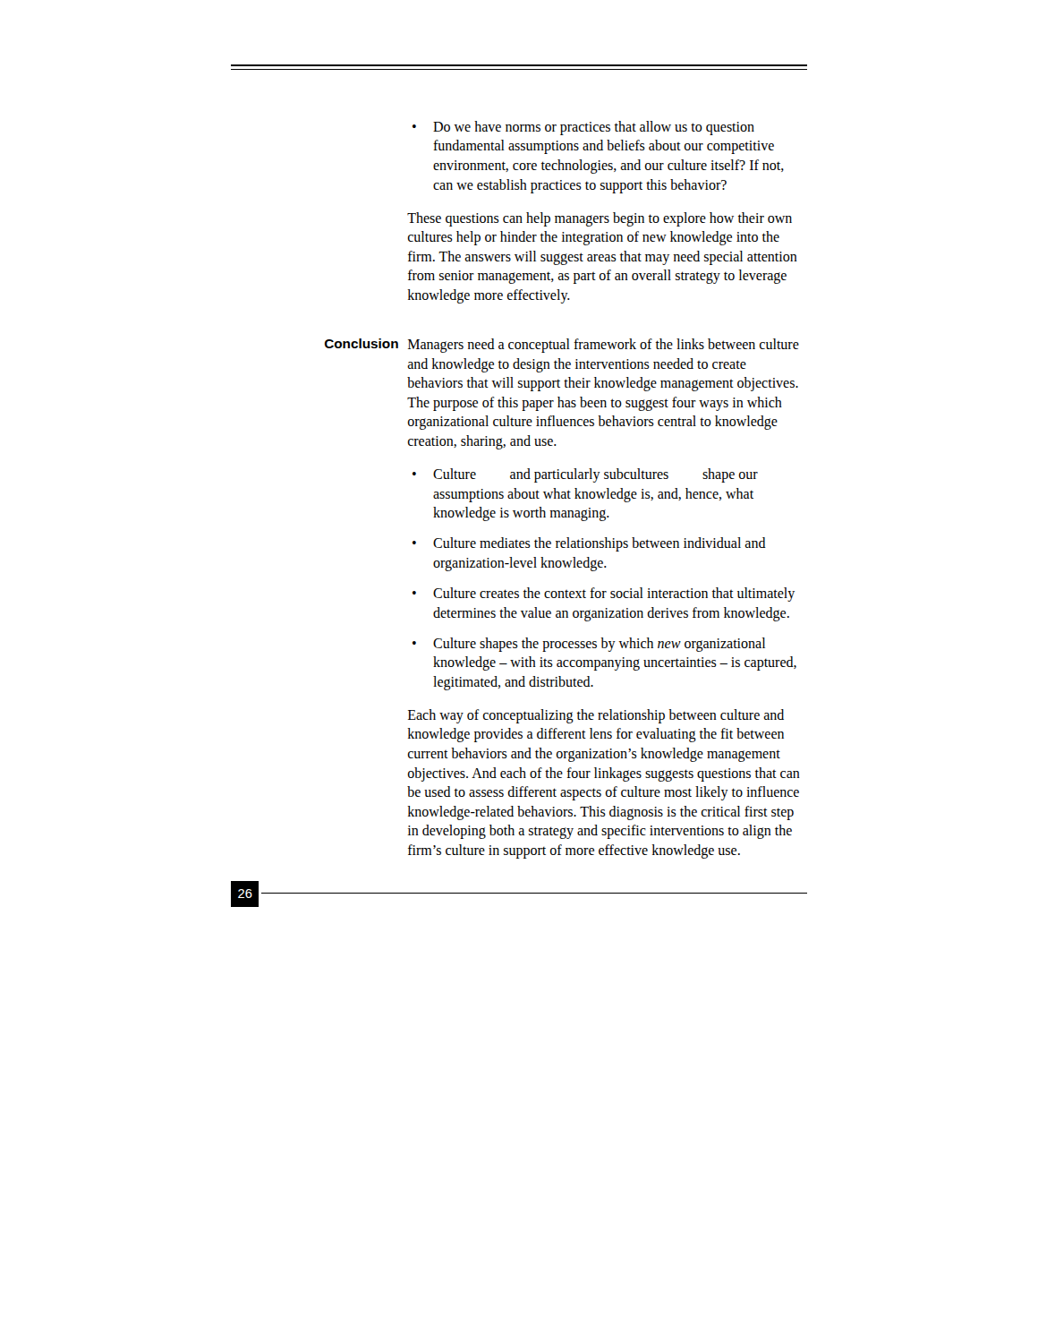Do we have norms or practices that allow us to question fundamental assumptions and beliefs about our competitive environment, core technologies, and our culture itself? If not, can we establish practices to support this behavior?
These questions can help managers begin to explore how their own cultures help or hinder the integration of new knowledge into the firm. The answers will suggest areas that may need special attention from senior management, as part of an overall strategy to leverage knowledge more effectively.
Conclusion
Managers need a conceptual framework of the links between culture and knowledge to design the interventions needed to create behaviors that will support their knowledge management objectives. The purpose of this paper has been to suggest four ways in which organizational culture influences behaviors central to knowledge creation, sharing, and use.
Culture and particularly subcultures shape our assumptions about what knowledge is, and, hence, what knowledge is worth managing.
Culture mediates the relationships between individual and organization-level knowledge.
Culture creates the context for social interaction that ultimately determines the value an organization derives from knowledge.
Culture shapes the processes by which new organizational knowledge – with its accompanying uncertainties – is captured, legitimated, and distributed.
Each way of conceptualizing the relationship between culture and knowledge provides a different lens for evaluating the fit between current behaviors and the organization’s knowledge management objectives. And each of the four linkages suggests questions that can be used to assess different aspects of culture most likely to influence knowledge-related behaviors. This diagnosis is the critical first step in developing both a strategy and specific interventions to align the firm’s culture in support of more effective knowledge use.
26